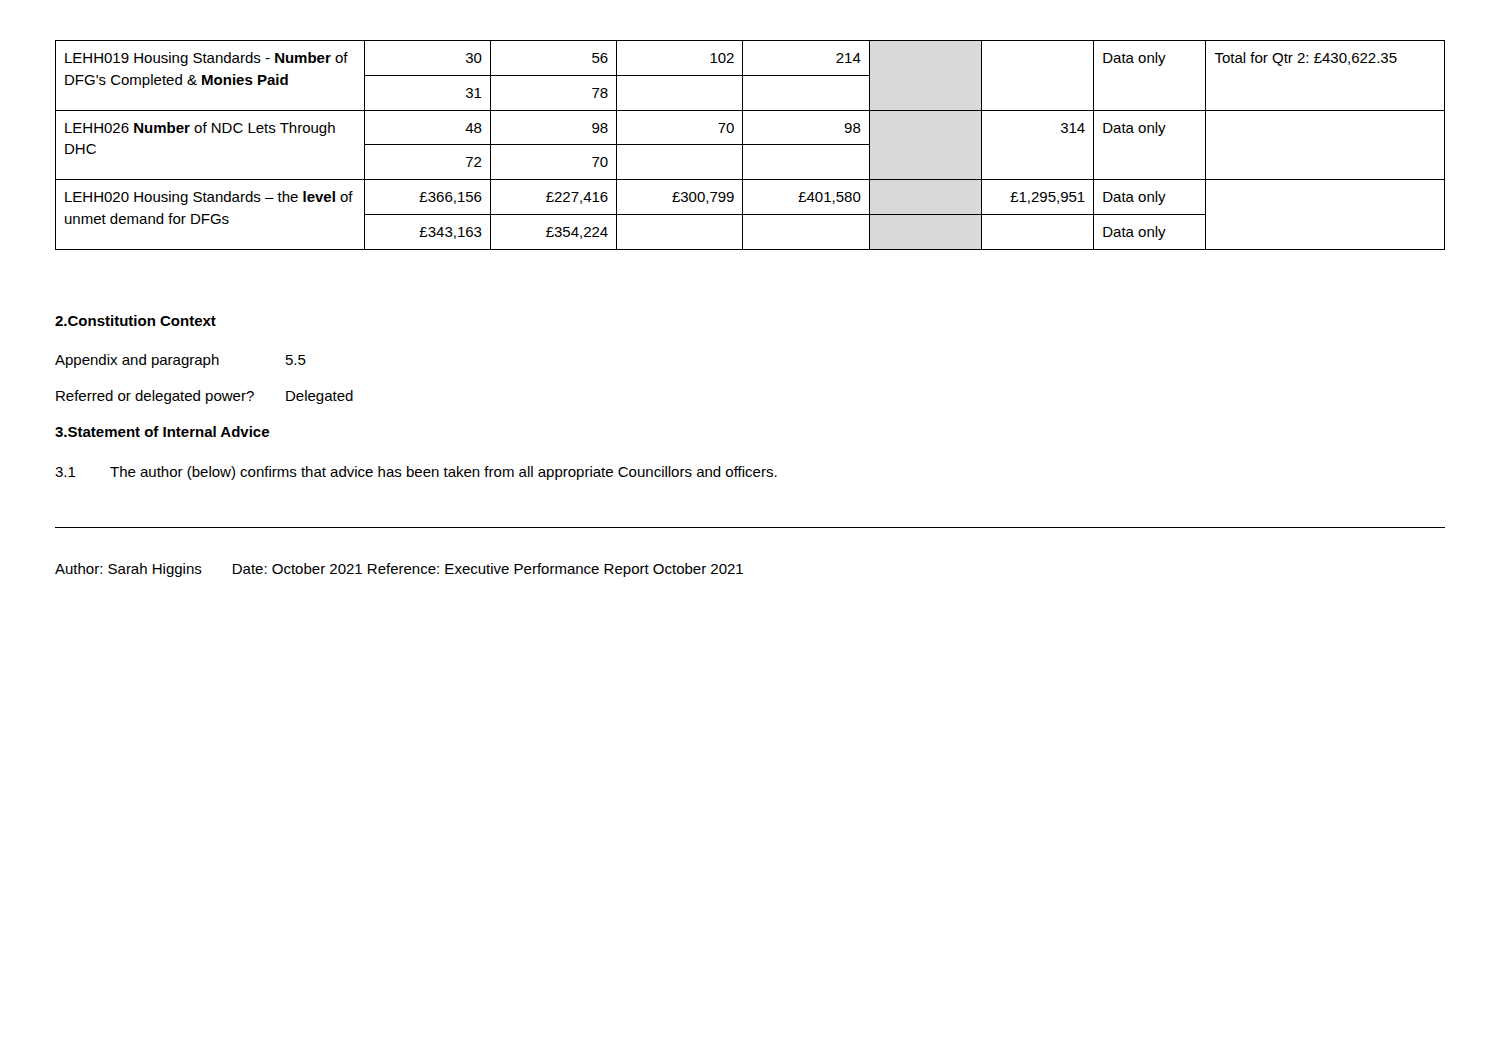| LEHH019 Housing Standards - Number of DFG's Completed & Monies Paid | 30 | 56 | 102 | 214 | | | Data only | Total for Qtr 2: £430,622.35 |
| 31 | 78 | | |
| LEHH026 Number of NDC Lets Through DHC | 48 | 98 | 70 | 98 | | 314 | Data only | |
| 72 | 70 | | |
| LEHH020 Housing Standards – the level of unmet demand for DFGs | £366,156 | £227,416 | £300,799 | £401,580 | | £1,295,951 | Data only | |
| £343,163 | £354,224 | | | | | Data only |
2. Constitution Context
Appendix and paragraph5.5
Referred or delegated power?Delegated
3. Statement of Internal Advice
3.1 The author (below) confirms that advice has been taken from all appropriate Councillors and officers.
Author: Sarah Higgins Date: October 2021 Reference: Executive Performance Report October 2021